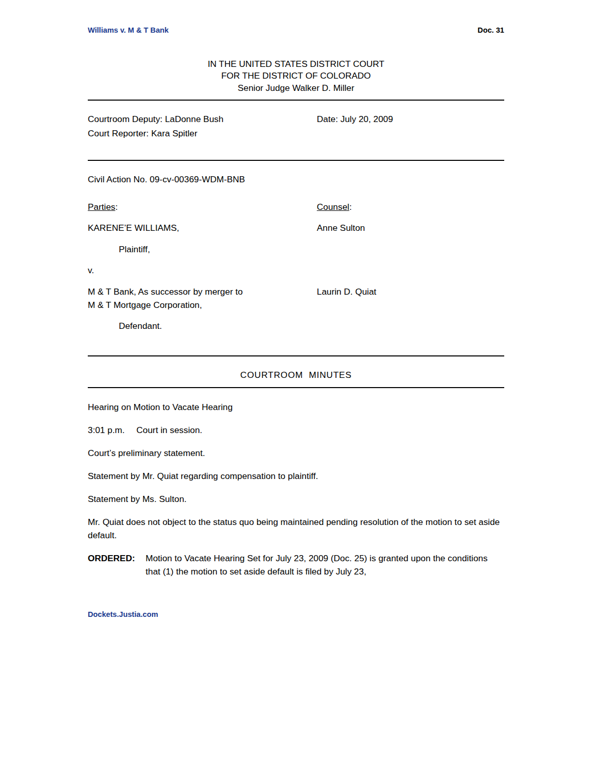Williams v. M & T Bank Doc. 31
IN THE UNITED STATES DISTRICT COURT
FOR THE DISTRICT OF COLORADO
Senior Judge Walker D. Miller
Courtroom Deputy: LaDonne Bush
Date: July 20, 2009
Court Reporter: Kara Spitler
Civil Action No. 09-cv-00369-WDM-BNB
| Parties : | Counsel : |
| KARENE’E WILLIAMS, | Anne Sulton |
| Plaintiff, | |
| v. | |
| M & T Bank, As successor by merger to M & T Mortgage Corporation, | Laurin D. Quiat |
| Defendant. | |
COURTROOM MINUTES
Hearing on Motion to Vacate Hearing
3:01 p.m. Court in session.
Court’s preliminary statement.
Statement by Mr. Quiat regarding compensation to plaintiff.
Statement by Ms. Sulton.
Mr. Quiat does not object to the status quo being maintained pending resolution of the motion to set aside default.
ORDERED:
Motion to Vacate Hearing Set for July 23, 2009 (Doc. 25) is granted upon the conditions that (1) the motion to set aside default is filed by July 23,
Dockets.Justia.com